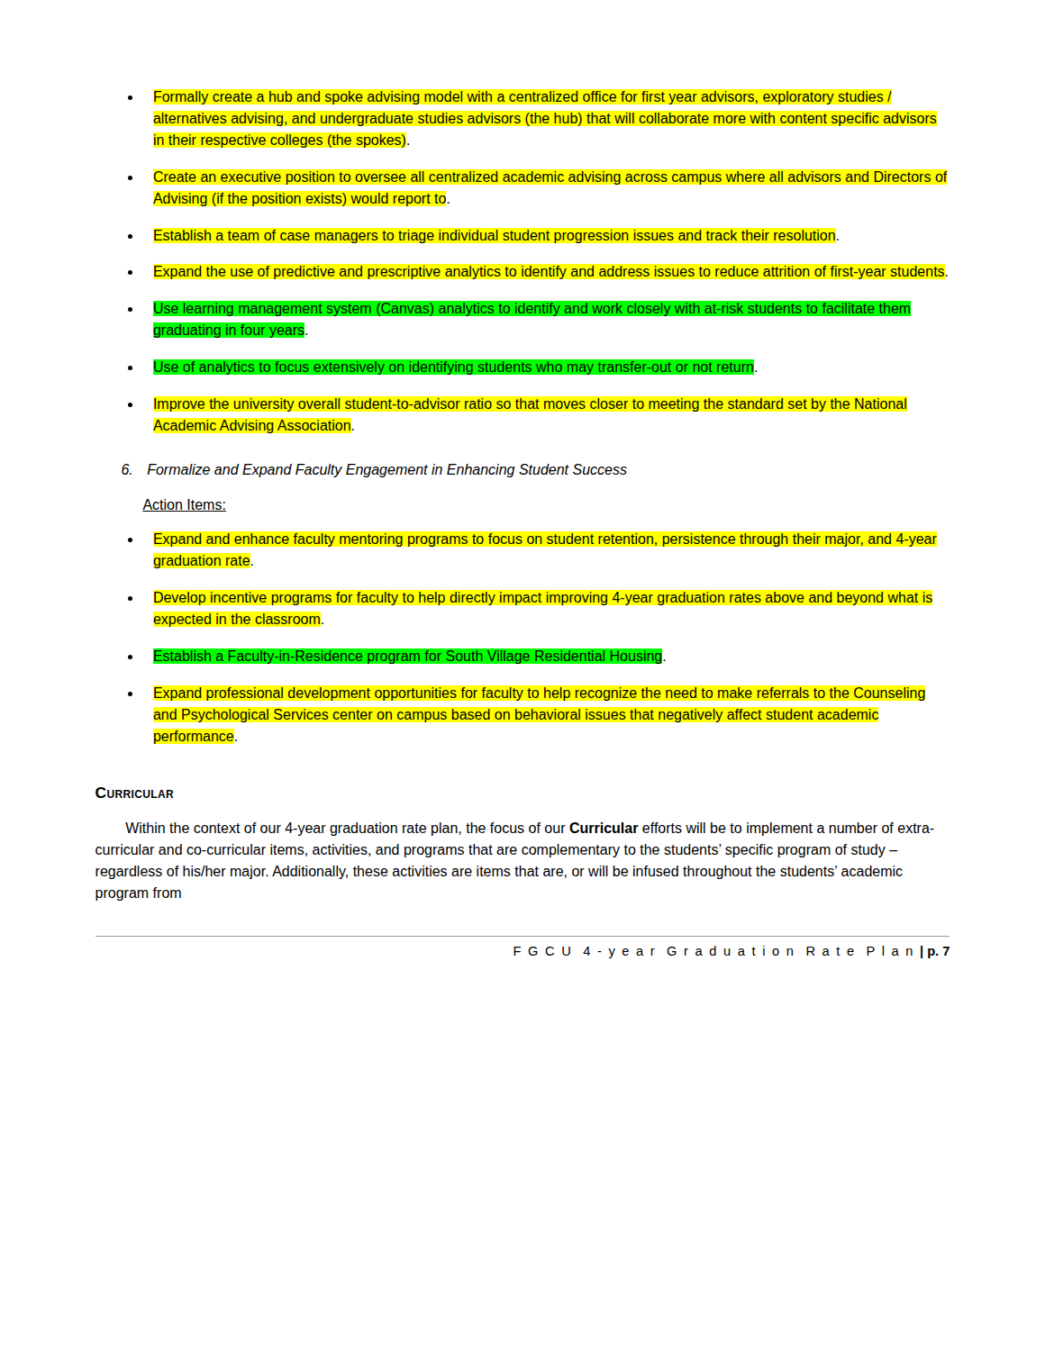Formally create a hub and spoke advising model with a centralized office for first year advisors, exploratory studies / alternatives advising, and undergraduate studies advisors (the hub) that will collaborate more with content specific advisors in their respective colleges (the spokes).
Create an executive position to oversee all centralized academic advising across campus where all advisors and Directors of Advising (if the position exists) would report to.
Establish a team of case managers to triage individual student progression issues and track their resolution.
Expand the use of predictive and prescriptive analytics to identify and address issues to reduce attrition of first-year students.
Use learning management system (Canvas) analytics to identify and work closely with at-risk students to facilitate them graduating in four years.
Use of analytics to focus extensively on identifying students who may transfer-out or not return.
Improve the university overall student-to-advisor ratio so that moves closer to meeting the standard set by the National Academic Advising Association.
6. Formalize and Expand Faculty Engagement in Enhancing Student Success
Action Items:
Expand and enhance faculty mentoring programs to focus on student retention, persistence through their major, and 4-year graduation rate.
Develop incentive programs for faculty to help directly impact improving 4-year graduation rates above and beyond what is expected in the classroom.
Establish a Faculty-in-Residence program for South Village Residential Housing.
Expand professional development opportunities for faculty to help recognize the need to make referrals to the Counseling and Psychological Services center on campus based on behavioral issues that negatively affect student academic performance.
Curricular
Within the context of our 4-year graduation rate plan, the focus of our Curricular efforts will be to implement a number of extra-curricular and co-curricular items, activities, and programs that are complementary to the students’ specific program of study – regardless of his/her major. Additionally, these activities are items that are, or will be infused throughout the students’ academic program from
F G C U 4 - y e a r G r a d u a t i o n R a t e P l a n | p. 7